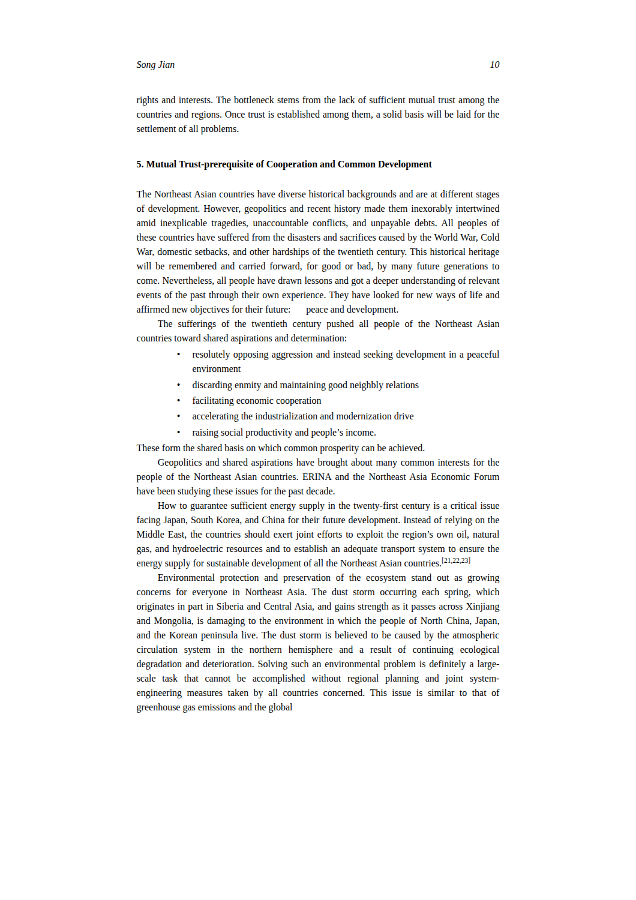Song Jian 10
rights and interests. The bottleneck stems from the lack of sufficient mutual trust among the countries and regions. Once trust is established among them, a solid basis will be laid for the settlement of all problems.
5. Mutual Trust-prerequisite of Cooperation and Common Development
The Northeast Asian countries have diverse historical backgrounds and are at different stages of development. However, geopolitics and recent history made them inexorably intertwined amid inexplicable tragedies, unaccountable conflicts, and unpayable debts. All peoples of these countries have suffered from the disasters and sacrifices caused by the World War, Cold War, domestic setbacks, and other hardships of the twentieth century. This historical heritage will be remembered and carried forward, for good or bad, by many future generations to come. Nevertheless, all people have drawn lessons and got a deeper understanding of relevant events of the past through their own experience. They have looked for new ways of life and affirmed new objectives for their future: peace and development.
The sufferings of the twentieth century pushed all people of the Northeast Asian countries toward shared aspirations and determination:
resolutely opposing aggression and instead seeking development in a peaceful environment
discarding enmity and maintaining good neighbly relations
facilitating economic cooperation
accelerating the industrialization and modernization drive
raising social productivity and people’s income.
These form the shared basis on which common prosperity can be achieved.
Geopolitics and shared aspirations have brought about many common interests for the people of the Northeast Asian countries. ERINA and the Northeast Asia Economic Forum have been studying these issues for the past decade.
How to guarantee sufficient energy supply in the twenty-first century is a critical issue facing Japan, South Korea, and China for their future development. Instead of relying on the Middle East, the countries should exert joint efforts to exploit the region’s own oil, natural gas, and hydroelectric resources and to establish an adequate transport system to ensure the energy supply for sustainable development of all the Northeast Asian countries.[21,22,23]
Environmental protection and preservation of the ecosystem stand out as growing concerns for everyone in Northeast Asia. The dust storm occurring each spring, which originates in part in Siberia and Central Asia, and gains strength as it passes across Xinjiang and Mongolia, is damaging to the environment in which the people of North China, Japan, and the Korean peninsula live. The dust storm is believed to be caused by the atmospheric circulation system in the northern hemisphere and a result of continuing ecological degradation and deterioration. Solving such an environmental problem is definitely a large-scale task that cannot be accomplished without regional planning and joint system-engineering measures taken by all countries concerned. This issue is similar to that of greenhouse gas emissions and the global